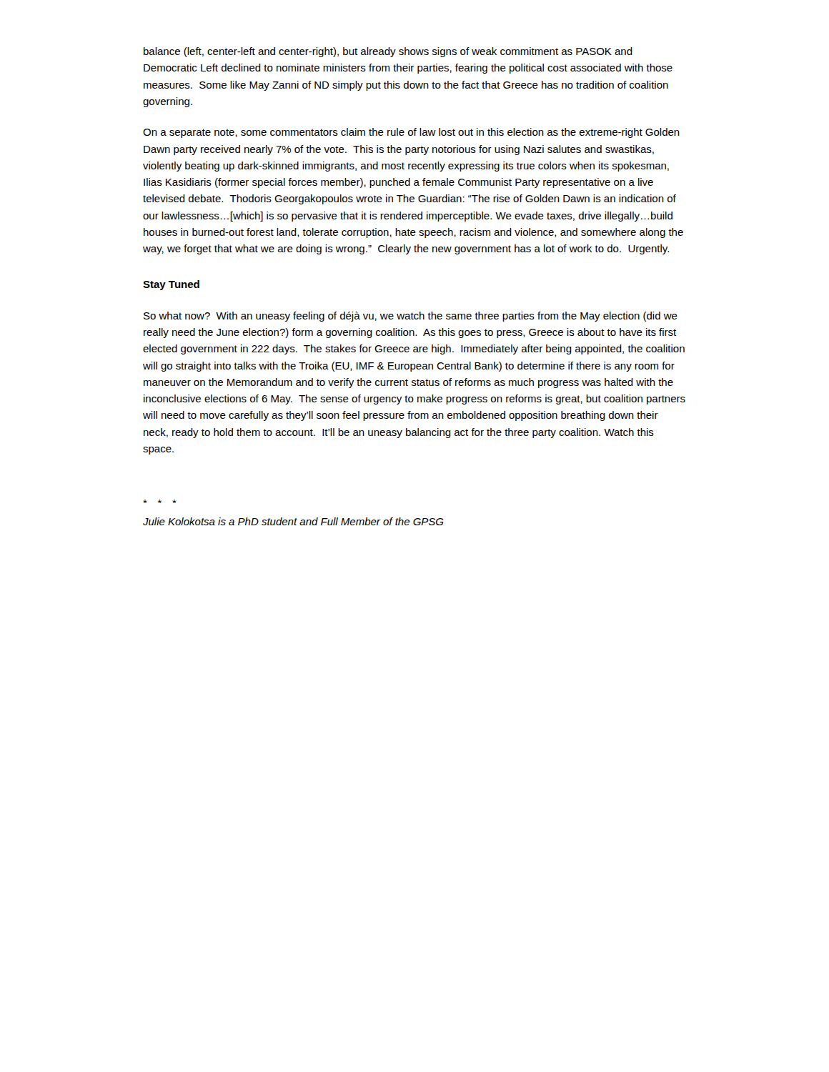balance (left, center-left and center-right), but already shows signs of weak commitment as PASOK and Democratic Left declined to nominate ministers from their parties, fearing the political cost associated with those measures. Some like May Zanni of ND simply put this down to the fact that Greece has no tradition of coalition governing.
On a separate note, some commentators claim the rule of law lost out in this election as the extreme-right Golden Dawn party received nearly 7% of the vote. This is the party notorious for using Nazi salutes and swastikas, violently beating up dark-skinned immigrants, and most recently expressing its true colors when its spokesman, Ilias Kasidiaris (former special forces member), punched a female Communist Party representative on a live televised debate. Thodoris Georgakopoulos wrote in The Guardian: “The rise of Golden Dawn is an indication of our lawlessness…[which] is so pervasive that it is rendered imperceptible. We evade taxes, drive illegally…build houses in burned-out forest land, tolerate corruption, hate speech, racism and violence, and somewhere along the way, we forget that what we are doing is wrong.” Clearly the new government has a lot of work to do. Urgently.
Stay Tuned
So what now? With an uneasy feeling of déjà vu, we watch the same three parties from the May election (did we really need the June election?) form a governing coalition. As this goes to press, Greece is about to have its first elected government in 222 days. The stakes for Greece are high. Immediately after being appointed, the coalition will go straight into talks with the Troika (EU, IMF & European Central Bank) to determine if there is any room for maneuver on the Memorandum and to verify the current status of reforms as much progress was halted with the inconclusive elections of 6 May. The sense of urgency to make progress on reforms is great, but coalition partners will need to move carefully as they’ll soon feel pressure from an emboldened opposition breathing down their neck, ready to hold them to account. It’ll be an uneasy balancing act for the three party coalition. Watch this space.
* * *
Julie Kolokotsa is a PhD student and Full Member of the GPSG